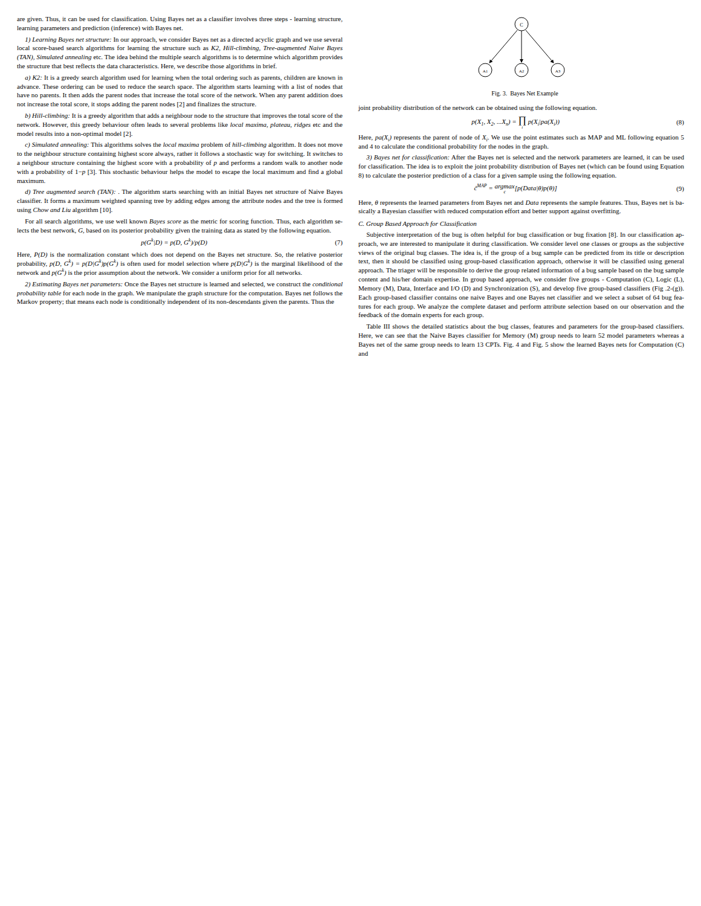are given. Thus, it can be used for classification. Using Bayes net as a classifier involves three steps - learning structure, learning parameters and prediction (inference) with Bayes net.
1) Learning Bayes net structure: In our approach, we consider Bayes net as a directed acyclic graph and we use several local score-based search algorithms for learning the structure such as K2, Hill-climbing, Tree-augmented Naive Bayes (TAN), Simulated annealing etc. The idea behind the multiple search algorithms is to determine which algorithm provides the structure that best reflects the data characteristics. Here, we describe those algorithms in brief.
a) K2: It is a greedy search algorithm used for learning when the total ordering such as parents, children are known in advance. These ordering can be used to reduce the search space. The algorithm starts learning with a list of nodes that have no parents. It then adds the parent nodes that increase the total score of the network. When any parent addition does not increase the total score, it stops adding the parent nodes [2] and finalizes the structure.
b) Hill-climbing: It is a greedy algorithm that adds a neighbour node to the structure that improves the total score of the network. However, this greedy behaviour often leads to several problems like local maxima, plateau, ridges etc and the model results into a non-optimal model [2].
c) Simulated annealing: This algorithms solves the local maxima problem of hill-climbing algorithm. It does not move to the neighbour structure containing highest score always, rather it follows a stochastic way for switching. It switches to a neighbour structure containing the highest score with a probability of p and performs a random walk to another node with a probability of 1−p [3]. This stochastic behaviour helps the model to escape the local maximum and find a global maximum.
d) Tree augmented search (TAN): . The algorithm starts searching with an initial Bayes net structure of Naive Bayes classifier. It forms a maximum weighted spanning tree by adding edges among the attribute nodes and the tree is formed using Chow and Liu algorithm [10].
For all search algorithms, we use well known Bayes score as the metric for scoring function. Thus, each algorithm selects the best network, G, based on its posterior probability given the training data as stated by the following equation.
p(Gk|D) = p(D, Gk)/p(D) (7)
Here, P(D) is the normalization constant which does not depend on the Bayes net structure. So, the relative posterior probability, p(D, Gk) = p(D|Gk)p(Gk) is often used for model selection where p(D|Gk) is the marginal likelihood of the network and p(Gk) is the prior assumption about the network. We consider a uniform prior for all networks.
2) Estimating Bayes net parameters: Once the Bayes net structure is learned and selected, we construct the conditional probability table for each node in the graph. We manipulate the graph structure for the computation. Bayes net follows the Markov property; that means each node is conditionally independent of its non-descendants given the parents. Thus the
C A1 A2 A3
Fig. 3. Bayes Net Example
joint probability distribution of the network can be obtained using the following equation.
p(X1, X2, ...Xn) = ∏i p(Xi|pa(Xi)) (8)
Here, pa(Xi) represents the parent of node of Xi. We use the point estimates such as MAP and ML following equation 5 and 4 to calculate the conditional probability for the nodes in the graph.
3) Bayes net for classification: After the Bayes net is selected and the network parameters are learned, it can be used for classification. The idea is to exploit the joint probability distribution of Bayes net (which can be found using Equation 8) to calculate the posterior prediction of a class for a given sample using the following equation.
ĉMAP = argmaxc[p(Data|θ)p(θ)] (9)
Here, θ represents the learned parameters from Bayes net and Data represents the sample features. Thus, Bayes net is basically a Bayesian classifier with reduced computation effort and better support against overfitting.
C. Group Based Approach for Classification
Subjective interpretation of the bug is often helpful for bug classification or bug fixation [8]. In our classification approach, we are interested to manipulate it during classification. We consider level one classes or groups as the subjective views of the original bug classes. The idea is, if the group of a bug sample can be predicted from its title or description text, then it should be classified using group-based classification approach, otherwise it will be classified using general approach. The triager will be responsible to derive the group related information of a bug sample based on the bug sample content and his/her domain expertise. In group based approach, we consider five groups - Computation (C), Logic (L), Memory (M), Data, Interface and I/O (D) and Synchronization (S), and develop five group-based classifiers (Fig .2-(g)). Each group-based classifier contains one naive Bayes and one Bayes net classifier and we select a subset of 64 bug features for each group. We analyze the complete dataset and perform attribute selection based on our observation and the feedback of the domain experts for each group.
Table III shows the detailed statistics about the bug classes, features and parameters for the group-based classifiers. Here, we can see that the Naive Bayes classifier for Memory (M) group needs to learn 52 model parameters whereas a Bayes net of the same group needs to learn 13 CPTs. Fig. 4 and Fig. 5 show the learned Bayes nets for Computation (C) and